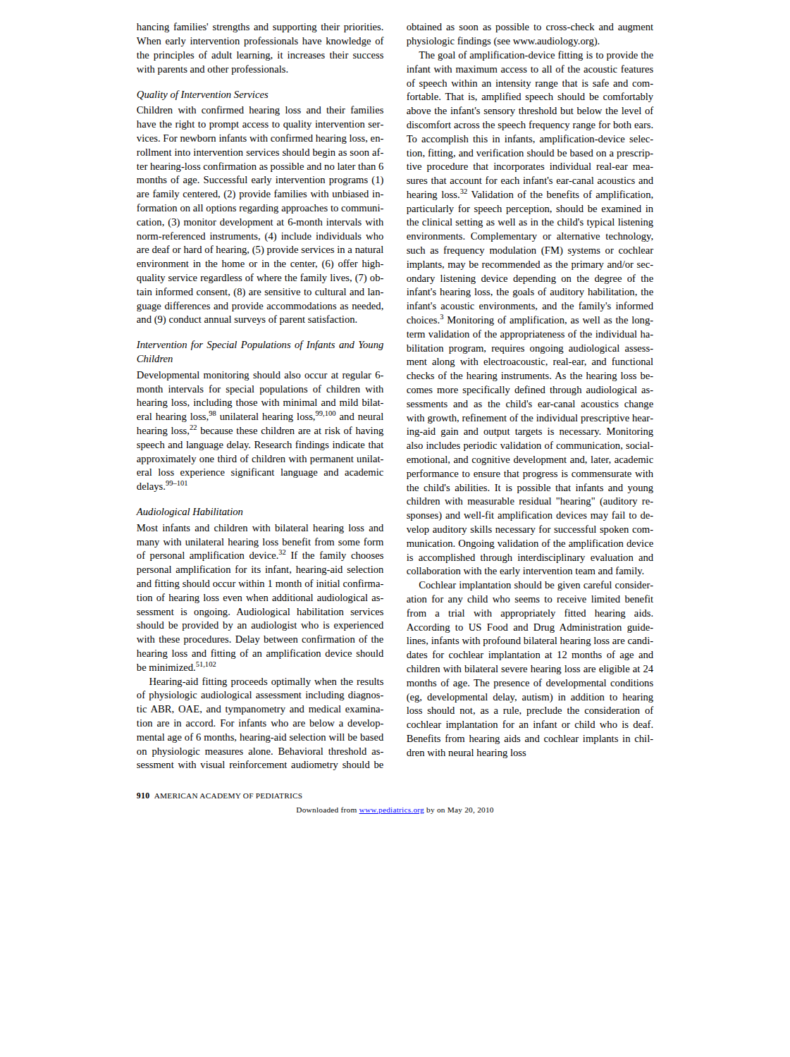hancing families' strengths and supporting their priorities. When early intervention professionals have knowledge of the principles of adult learning, it increases their success with parents and other professionals.
Quality of Intervention Services
Children with confirmed hearing loss and their families have the right to prompt access to quality intervention services. For newborn infants with confirmed hearing loss, enrollment into intervention services should begin as soon after hearing-loss confirmation as possible and no later than 6 months of age. Successful early intervention programs (1) are family centered, (2) provide families with unbiased information on all options regarding approaches to communication, (3) monitor development at 6-month intervals with norm-referenced instruments, (4) include individuals who are deaf or hard of hearing, (5) provide services in a natural environment in the home or in the center, (6) offer high-quality service regardless of where the family lives, (7) obtain informed consent, (8) are sensitive to cultural and language differences and provide accommodations as needed, and (9) conduct annual surveys of parent satisfaction.
Intervention for Special Populations of Infants and Young Children
Developmental monitoring should also occur at regular 6-month intervals for special populations of children with hearing loss, including those with minimal and mild bilateral hearing loss,98 unilateral hearing loss,99,100 and neural hearing loss,22 because these children are at risk of having speech and language delay. Research findings indicate that approximately one third of children with permanent unilateral loss experience significant language and academic delays.99–101
Audiological Habilitation
Most infants and children with bilateral hearing loss and many with unilateral hearing loss benefit from some form of personal amplification device.32 If the family chooses personal amplification for its infant, hearing-aid selection and fitting should occur within 1 month of initial confirmation of hearing loss even when additional audiological assessment is ongoing. Audiological habilitation services should be provided by an audiologist who is experienced with these procedures. Delay between confirmation of the hearing loss and fitting of an amplification device should be minimized.51,102
Hearing-aid fitting proceeds optimally when the results of physiologic audiological assessment including diagnostic ABR, OAE, and tympanometry and medical examination are in accord. For infants who are below a developmental age of 6 months, hearing-aid selection will be based on physiologic measures alone. Behavioral threshold assessment with visual reinforcement audiometry should be obtained as soon as possible to cross-check and augment physiologic findings (see www.audiology.org).
The goal of amplification-device fitting is to provide the infant with maximum access to all of the acoustic features of speech within an intensity range that is safe and comfortable. That is, amplified speech should be comfortably above the infant's sensory threshold but below the level of discomfort across the speech frequency range for both ears. To accomplish this in infants, amplification-device selection, fitting, and verification should be based on a prescriptive procedure that incorporates individual real-ear measures that account for each infant's ear-canal acoustics and hearing loss.32 Validation of the benefits of amplification, particularly for speech perception, should be examined in the clinical setting as well as in the child's typical listening environments. Complementary or alternative technology, such as frequency modulation (FM) systems or cochlear implants, may be recommended as the primary and/or secondary listening device depending on the degree of the infant's hearing loss, the goals of auditory habilitation, the infant's acoustic environments, and the family's informed choices.3 Monitoring of amplification, as well as the long-term validation of the appropriateness of the individual habilitation program, requires ongoing audiological assessment along with electroacoustic, real-ear, and functional checks of the hearing instruments. As the hearing loss becomes more specifically defined through audiological assessments and as the child's ear-canal acoustics change with growth, refinement of the individual prescriptive hearing-aid gain and output targets is necessary. Monitoring also includes periodic validation of communication, social-emotional, and cognitive development and, later, academic performance to ensure that progress is commensurate with the child's abilities. It is possible that infants and young children with measurable residual "hearing" (auditory responses) and well-fit amplification devices may fail to develop auditory skills necessary for successful spoken communication. Ongoing validation of the amplification device is accomplished through interdisciplinary evaluation and collaboration with the early intervention team and family.
Cochlear implantation should be given careful consideration for any child who seems to receive limited benefit from a trial with appropriately fitted hearing aids. According to US Food and Drug Administration guidelines, infants with profound bilateral hearing loss are candidates for cochlear implantation at 12 months of age and children with bilateral severe hearing loss are eligible at 24 months of age. The presence of developmental conditions (eg, developmental delay, autism) in addition to hearing loss should not, as a rule, preclude the consideration of cochlear implantation for an infant or child who is deaf. Benefits from hearing aids and cochlear implants in children with neural hearing loss
910 AMERICAN ACADEMY OF PEDIATRICS
Downloaded from www.pediatrics.org by on May 20, 2010